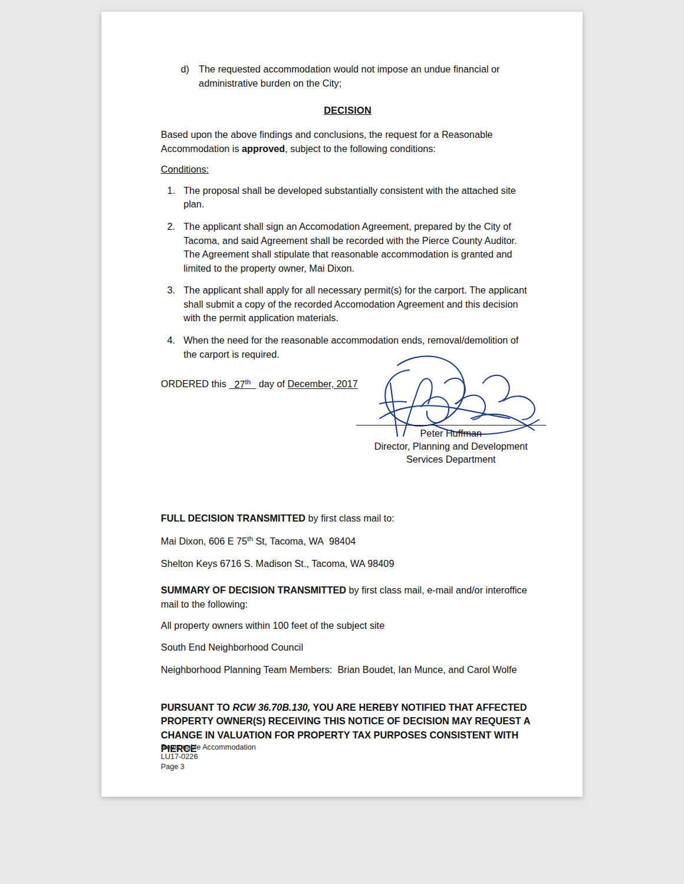d)
The requested accommodation would not impose an undue financial or administrative burden on the City;
DECISION
Based upon the above findings and conclusions, the request for a Reasonable Accommodation is approved, subject to the following conditions:
Conditions:
The proposal shall be developed substantially consistent with the attached site plan.
The applicant shall sign an Accomodation Agreement, prepared by the City of Tacoma, and said Agreement shall be recorded with the Pierce County Auditor. The Agreement shall stipulate that reasonable accommodation is granted and limited to the property owner, Mai Dixon.
The applicant shall apply for all necessary permit(s) for the carport. The applicant shall submit a copy of the recorded Accomodation Agreement and this decision with the permit application materials.
When the need for the reasonable accommodation ends, removal/demolition of the carport is required.
ORDERED this 27th day of December, 2017
Peter Huffman
Director, Planning and Development
Services Department
FULL DECISION TRANSMITTED by first class mail to:
Mai Dixon, 606 E 75th St, Tacoma, WA 98404
Shelton Keys 6716 S. Madison St., Tacoma, WA 98409
SUMMARY OF DECISION TRANSMITTED by first class mail, e-mail and/or interoffice mail to the following:
All property owners within 100 feet of the subject site
South End Neighborhood Council
Neighborhood Planning Team Members: Brian Boudet, Ian Munce, and Carol Wolfe
PURSUANT TO RCW 36.70B.130, YOU ARE HEREBY NOTIFIED THAT AFFECTED PROPERTY OWNER(S) RECEIVING THIS NOTICE OF DECISION MAY REQUEST A CHANGE IN VALUATION FOR PROPERTY TAX PURPOSES CONSISTENT WITH PIERCE
Reasonable Accommodation
LU17-0226
Page 3